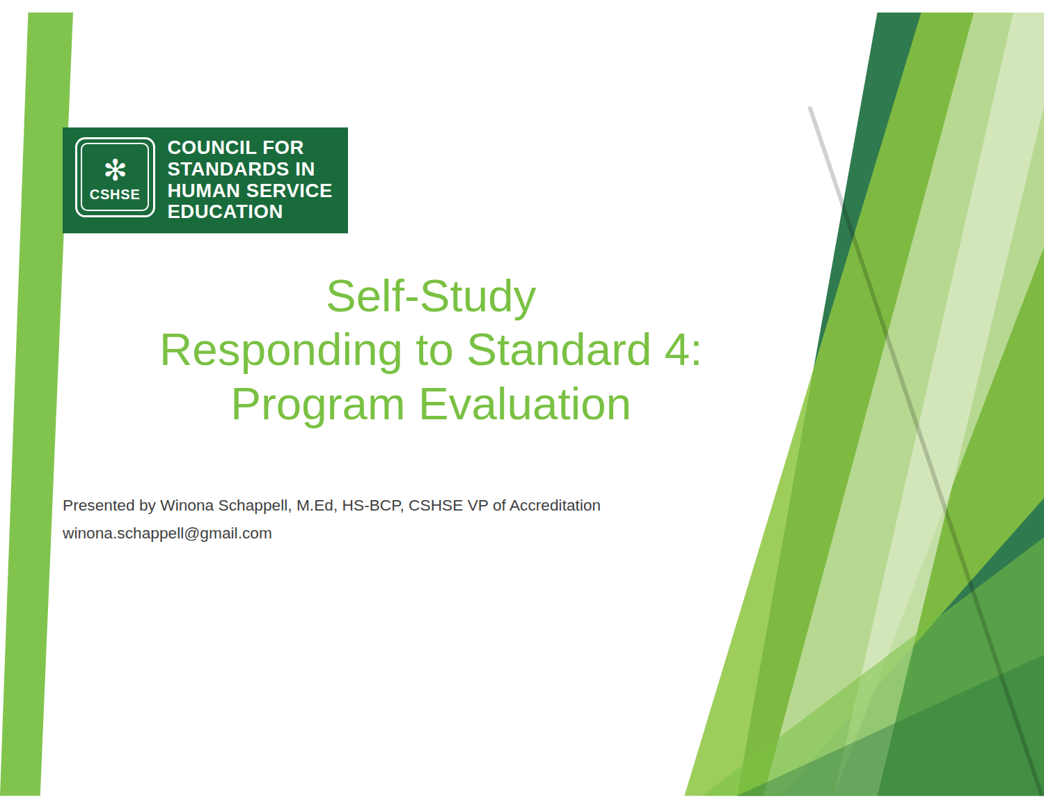✻ CSHSE
Council for
Standards in
Human Service
Education
Self-Study Responding to Standard 4: Program Evaluation
Presented by Winona Schappell, M.Ed, HS-BCP, CSHSE VP of Accreditation
winona.schappell@gmail.com